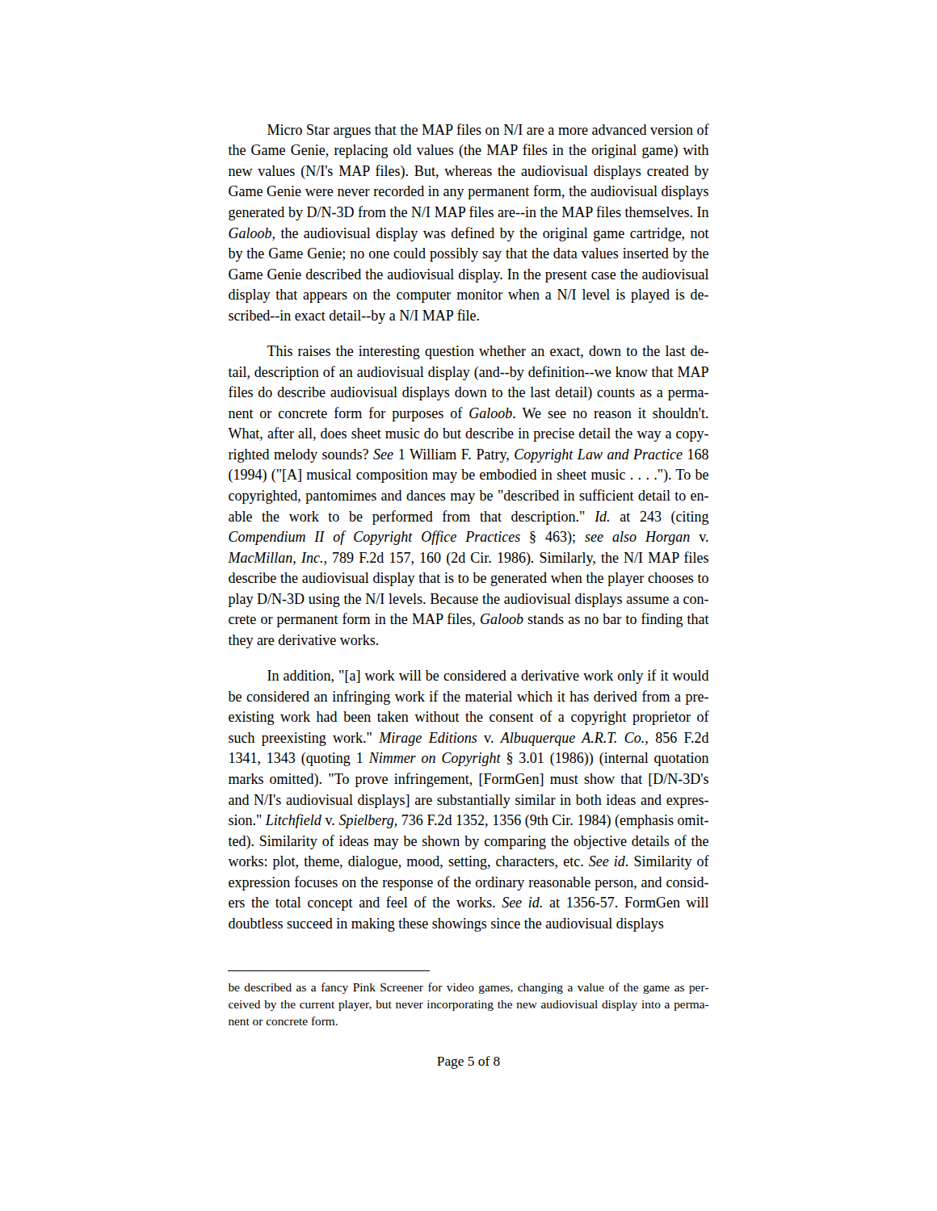Micro Star argues that the MAP files on N/I are a more advanced version of the Game Genie, replacing old values (the MAP files in the original game) with new values (N/I's MAP files). But, whereas the audiovisual displays created by Game Genie were never recorded in any permanent form, the audiovisual displays generated by D/N-3D from the N/I MAP files are--in the MAP files themselves. In Galoob, the audiovisual display was defined by the original game cartridge, not by the Game Genie; no one could possibly say that the data values inserted by the Game Genie described the audiovisual display. In the present case the audiovisual display that appears on the computer monitor when a N/I level is played is described--in exact detail--by a N/I MAP file.
This raises the interesting question whether an exact, down to the last detail, description of an audiovisual display (and--by definition--we know that MAP files do describe audiovisual displays down to the last detail) counts as a permanent or concrete form for purposes of Galoob. We see no reason it shouldn't. What, after all, does sheet music do but describe in precise detail the way a copyrighted melody sounds? See 1 William F. Patry, Copyright Law and Practice 168 (1994) ("[A] musical composition may be embodied in sheet music . . . ."). To be copyrighted, pantomimes and dances may be "described in sufficient detail to enable the work to be performed from that description." Id. at 243 (citing Compendium II of Copyright Office Practices § 463); see also Horgan v. MacMillan, Inc., 789 F.2d 157, 160 (2d Cir. 1986). Similarly, the N/I MAP files describe the audiovisual display that is to be generated when the player chooses to play D/N-3D using the N/I levels. Because the audiovisual displays assume a concrete or permanent form in the MAP files, Galoob stands as no bar to finding that they are derivative works.
In addition, "[a] work will be considered a derivative work only if it would be considered an infringing work if the material which it has derived from a preexisting work had been taken without the consent of a copyright proprietor of such preexisting work." Mirage Editions v. Albuquerque A.R.T. Co., 856 F.2d 1341, 1343 (quoting 1 Nimmer on Copyright § 3.01 (1986)) (internal quotation marks omitted). "To prove infringement, [FormGen] must show that [D/N-3D's and N/I's audiovisual displays] are substantially similar in both ideas and expression." Litchfield v. Spielberg, 736 F.2d 1352, 1356 (9th Cir. 1984) (emphasis omitted). Similarity of ideas may be shown by comparing the objective details of the works: plot, theme, dialogue, mood, setting, characters, etc. See id. Similarity of expression focuses on the response of the ordinary reasonable person, and considers the total concept and feel of the works. See id. at 1356-57. FormGen will doubtless succeed in making these showings since the audiovisual displays
be described as a fancy Pink Screener for video games, changing a value of the game as perceived by the current player, but never incorporating the new audiovisual display into a permanent or concrete form.
Page 5 of 8